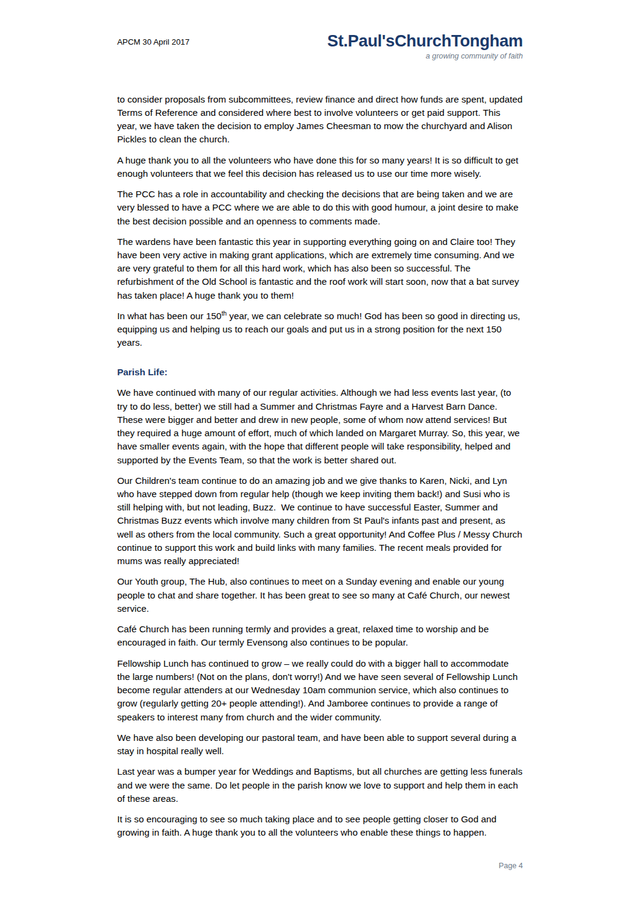APCM 30 April 2017
St.Paul's Church Tongham
a growing community of faith
to consider proposals from subcommittees, review finance and direct how funds are spent, updated Terms of Reference and considered where best to involve volunteers or get paid support. This year, we have taken the decision to employ James Cheesman to mow the churchyard and Alison Pickles to clean the church.
A huge thank you to all the volunteers who have done this for so many years! It is so difficult to get enough volunteers that we feel this decision has released us to use our time more wisely.
The PCC has a role in accountability and checking the decisions that are being taken and we are very blessed to have a PCC where we are able to do this with good humour, a joint desire to make the best decision possible and an openness to comments made.
The wardens have been fantastic this year in supporting everything going on and Claire too! They have been very active in making grant applications, which are extremely time consuming. And we are very grateful to them for all this hard work, which has also been so successful. The refurbishment of the Old School is fantastic and the roof work will start soon, now that a bat survey has taken place! A huge thank you to them!
In what has been our 150th year, we can celebrate so much! God has been so good in directing us, equipping us and helping us to reach our goals and put us in a strong position for the next 150 years.
Parish Life:
We have continued with many of our regular activities. Although we had less events last year, (to try to do less, better) we still had a Summer and Christmas Fayre and a Harvest Barn Dance. These were bigger and better and drew in new people, some of whom now attend services! But they required a huge amount of effort, much of which landed on Margaret Murray. So, this year, we have smaller events again, with the hope that different people will take responsibility, helped and supported by the Events Team, so that the work is better shared out.
Our Children's team continue to do an amazing job and we give thanks to Karen, Nicki, and Lyn who have stepped down from regular help (though we keep inviting them back!) and Susi who is still helping with, but not leading, Buzz. We continue to have successful Easter, Summer and Christmas Buzz events which involve many children from St Paul's infants past and present, as well as others from the local community. Such a great opportunity! And Coffee Plus / Messy Church continue to support this work and build links with many families. The recent meals provided for mums was really appreciated!
Our Youth group, The Hub, also continues to meet on a Sunday evening and enable our young people to chat and share together. It has been great to see so many at Café Church, our newest service.
Café Church has been running termly and provides a great, relaxed time to worship and be encouraged in faith. Our termly Evensong also continues to be popular.
Fellowship Lunch has continued to grow – we really could do with a bigger hall to accommodate the large numbers! (Not on the plans, don't worry!) And we have seen several of Fellowship Lunch become regular attenders at our Wednesday 10am communion service, which also continues to grow (regularly getting 20+ people attending!). And Jamboree continues to provide a range of speakers to interest many from church and the wider community.
We have also been developing our pastoral team, and have been able to support several during a stay in hospital really well.
Last year was a bumper year for Weddings and Baptisms, but all churches are getting less funerals and we were the same. Do let people in the parish know we love to support and help them in each of these areas.
It is so encouraging to see so much taking place and to see people getting closer to God and growing in faith. A huge thank you to all the volunteers who enable these things to happen.
Page 4